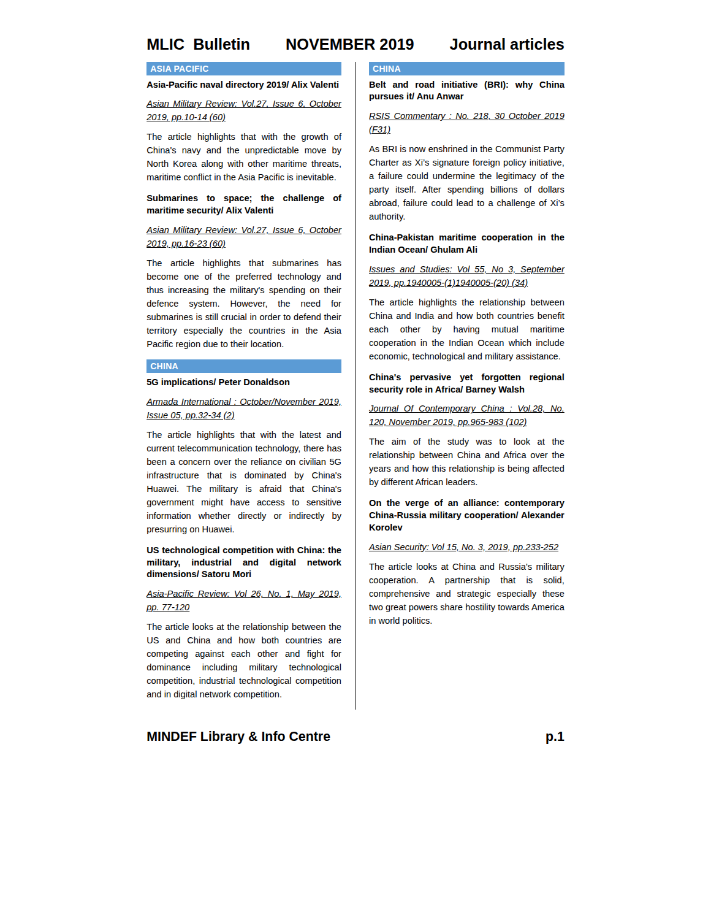MLIC Bulletin
NOVEMBER 2019
Journal articles
ASIA PACIFIC
Asia-Pacific naval directory 2019/ Alix Valenti
Asian Military Review: Vol.27, Issue 6, October 2019, pp.10-14 (60)
The article highlights that with the growth of China's navy and the unpredictable move by North Korea along with other maritime threats, maritime conflict in the Asia Pacific is inevitable.
Submarines to space; the challenge of maritime security/ Alix Valenti
Asian Military Review: Vol.27, Issue 6, October 2019, pp.16-23 (60)
The article highlights that submarines has become one of the preferred technology and thus increasing the military's spending on their defence system. However, the need for submarines is still crucial in order to defend their territory especially the countries in the Asia Pacific region due to their location.
CHINA
5G implications/ Peter Donaldson
Armada International : October/November 2019, Issue 05, pp.32-34 (2)
The article highlights that with the latest and current telecommunication technology, there has been a concern over the reliance on civilian 5G infrastructure that is dominated by China's Huawei. The military is afraid that China's government might have access to sensitive information whether directly or indirectly by presurring on Huawei.
US technological competition with China: the military, industrial and digital network dimensions/ Satoru Mori
Asia-Pacific Review: Vol 26, No. 1, May 2019, pp. 77-120
The article looks at the relationship between the US and China and how both countries are competing against each other and fight for dominance including military technological competition, industrial technological competition and in digital network competition.
CHINA
Belt and road initiative (BRI): why China pursues it/ Anu Anwar
RSIS Commentary : No. 218, 30 October 2019 (F31)
As BRI is now enshrined in the Communist Party Charter as Xi’s signature foreign policy initiative, a failure could undermine the legitimacy of the party itself. After spending billions of dollars abroad, failure could lead to a challenge of Xi’s authority.
China-Pakistan maritime cooperation in the Indian Ocean/ Ghulam Ali
Issues and Studies: Vol 55, No 3, September 2019, pp.1940005-(1)1940005-(20) (34)
The article highlights the relationship between China and India and how both countries benefit each other by having mutual maritime cooperation in the Indian Ocean which include economic, technological and military assistance.
China's pervasive yet forgotten regional security role in Africa/ Barney Walsh
Journal Of Contemporary China : Vol.28, No. 120, November 2019, pp.965-983 (102)
The aim of the study was to look at the relationship between China and Africa over the years and how this relationship is being affected by different African leaders.
On the verge of an alliance: contemporary China-Russia military cooperation/ Alexander Korolev
Asian Security: Vol 15, No. 3, 2019, pp.233-252
The article looks at China and Russia's military cooperation. A partnership that is solid, comprehensive and strategic especially these two great powers share hostility towards America in world politics.
MINDEF Library & Info Centre
p.1